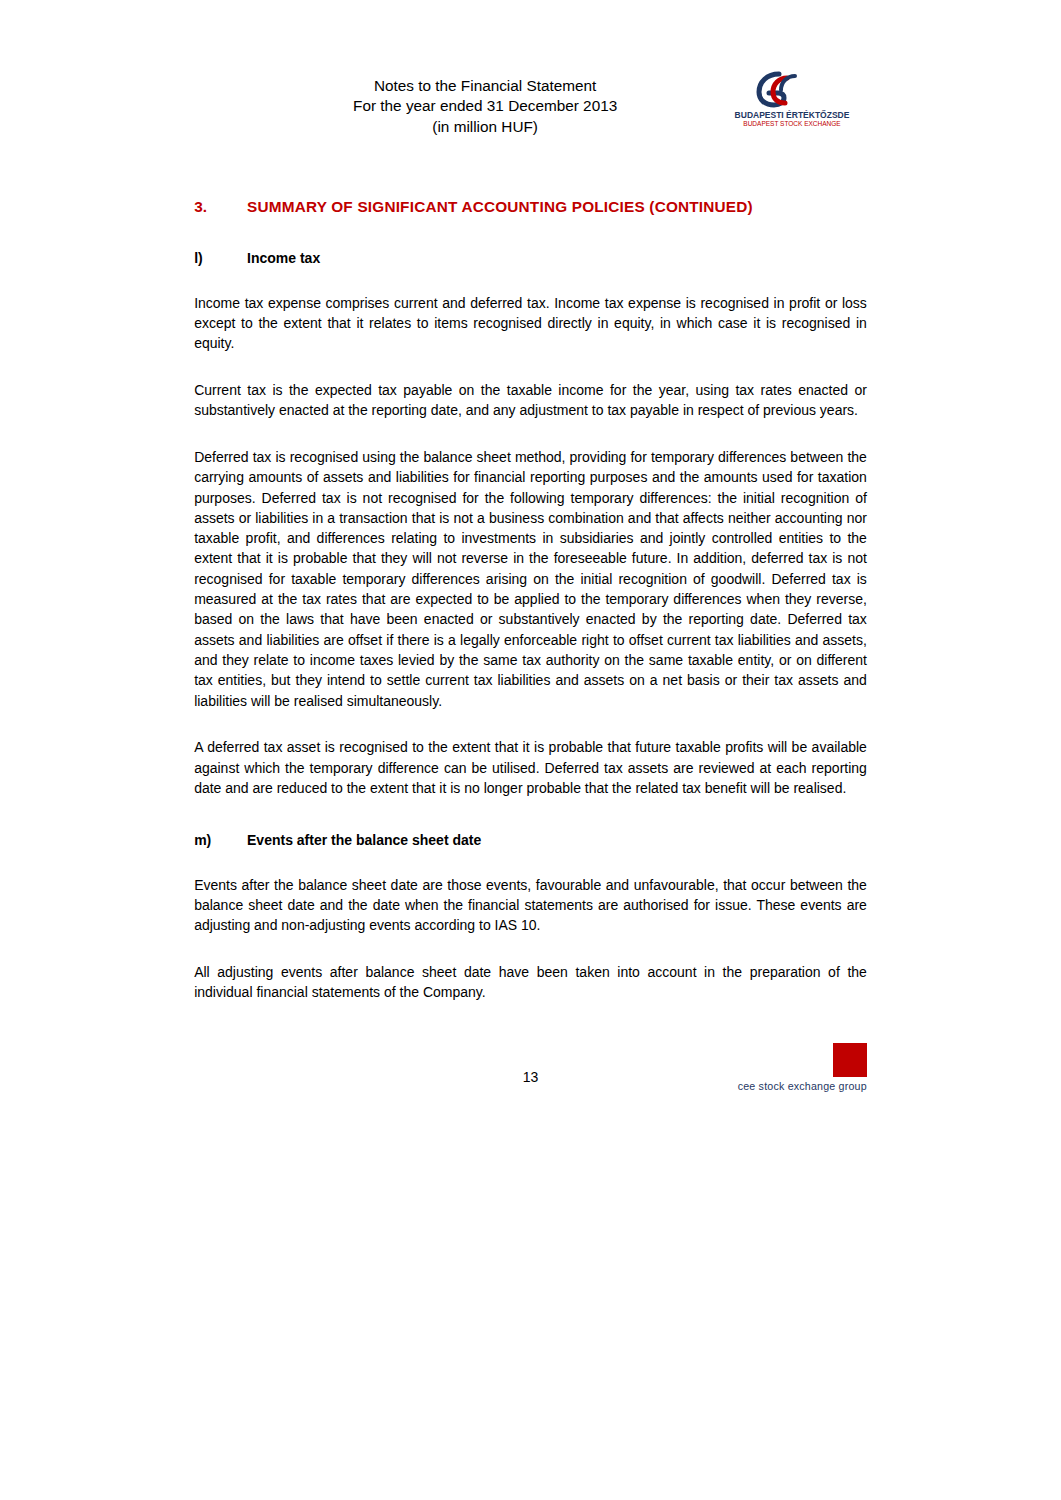Notes to the Financial Statement
For the year ended 31 December 2013
(in million HUF)
BUDAPESTI ÉRTÉKTŐZSDE BUDAPEST STOCK EXCHANGE
3. SUMMARY OF SIGNIFICANT ACCOUNTING POLICIES (CONTINUED)
l) Income tax
Income tax expense comprises current and deferred tax. Income tax expense is recognised in profit or loss except to the extent that it relates to items recognised directly in equity, in which case it is recognised in equity.
Current tax is the expected tax payable on the taxable income for the year, using tax rates enacted or substantively enacted at the reporting date, and any adjustment to tax payable in respect of previous years.
Deferred tax is recognised using the balance sheet method, providing for temporary differences between the carrying amounts of assets and liabilities for financial reporting purposes and the amounts used for taxation purposes. Deferred tax is not recognised for the following temporary differences: the initial recognition of assets or liabilities in a transaction that is not a business combination and that affects neither accounting nor taxable profit, and differences relating to investments in subsidiaries and jointly controlled entities to the extent that it is probable that they will not reverse in the foreseeable future. In addition, deferred tax is not recognised for taxable temporary differences arising on the initial recognition of goodwill. Deferred tax is measured at the tax rates that are expected to be applied to the temporary differences when they reverse, based on the laws that have been enacted or substantively enacted by the reporting date. Deferred tax assets and liabilities are offset if there is a legally enforceable right to offset current tax liabilities and assets, and they relate to income taxes levied by the same tax authority on the same taxable entity, or on different tax entities, but they intend to settle current tax liabilities and assets on a net basis or their tax assets and liabilities will be realised simultaneously.
A deferred tax asset is recognised to the extent that it is probable that future taxable profits will be available against which the temporary difference can be utilised. Deferred tax assets are reviewed at each reporting date and are reduced to the extent that it is no longer probable that the related tax benefit will be realised.
m) Events after the balance sheet date
Events after the balance sheet date are those events, favourable and unfavourable, that occur between the balance sheet date and the date when the financial statements are authorised for issue. These events are adjusting and non-adjusting events according to IAS 10.
All adjusting events after balance sheet date have been taken into account in the preparation of the individual financial statements of the Company.
13
cee stock exchange group